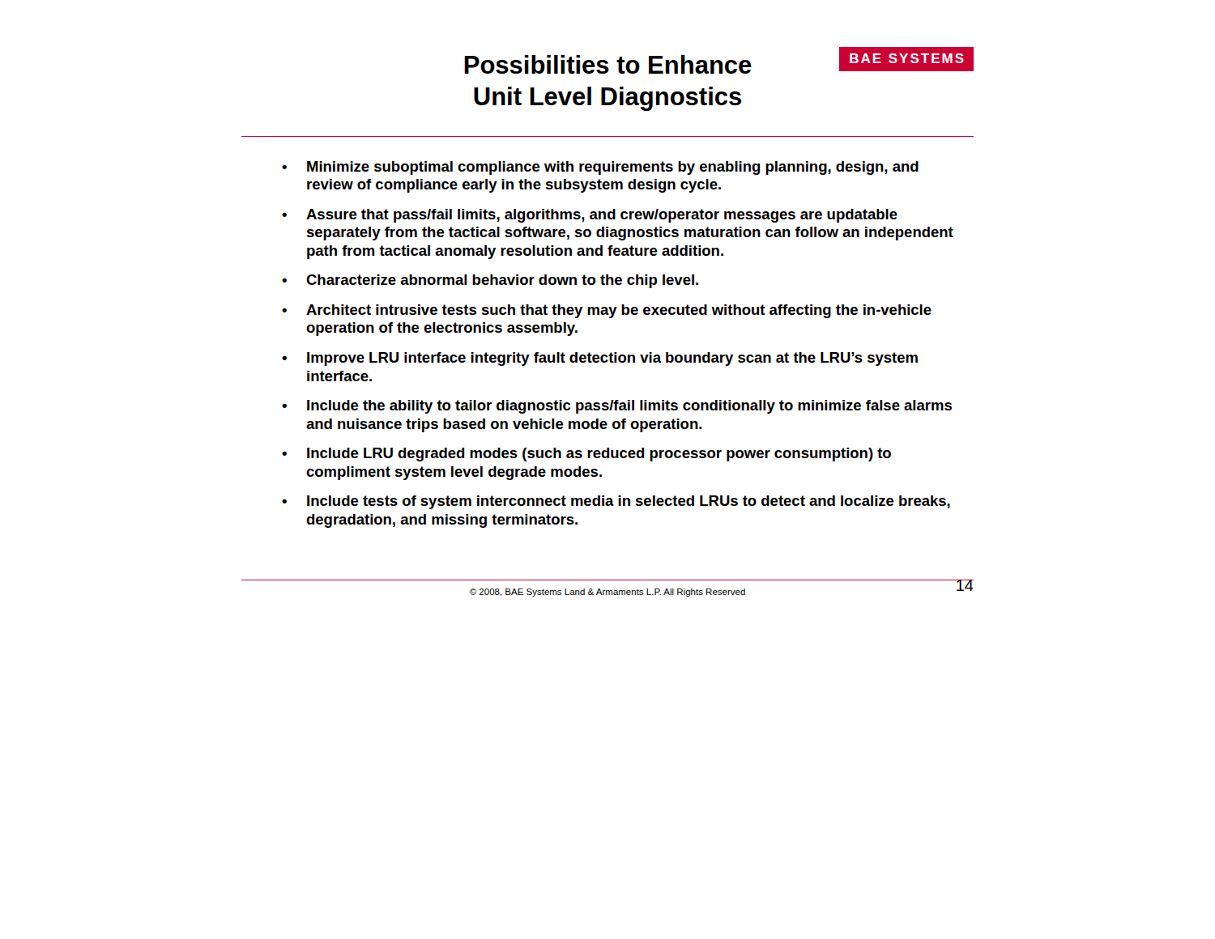BAE SYSTEMS
Possibilities to Enhance
Unit Level Diagnostics
Minimize suboptimal compliance with requirements by enabling planning, design, and review of compliance early in the subsystem design cycle.
Assure that pass/fail limits, algorithms, and crew/operator messages are updatable separately from the tactical software, so diagnostics maturation can follow an independent path from tactical anomaly resolution and feature addition.
Characterize abnormal behavior down to the chip level.
Architect intrusive tests such that they may be executed without affecting the in-vehicle operation of the electronics assembly.
Improve LRU interface integrity fault detection via boundary scan at the LRU’s system interface.
Include the ability to tailor diagnostic pass/fail limits conditionally to minimize false alarms and nuisance trips based on vehicle mode of operation.
Include LRU degraded modes (such as reduced processor power consumption) to compliment system level degrade modes.
Include tests of system interconnect media in selected LRUs to detect and localize breaks, degradation, and missing terminators.
© 2008, BAE Systems Land & Armaments L.P. All Rights Reserved
14